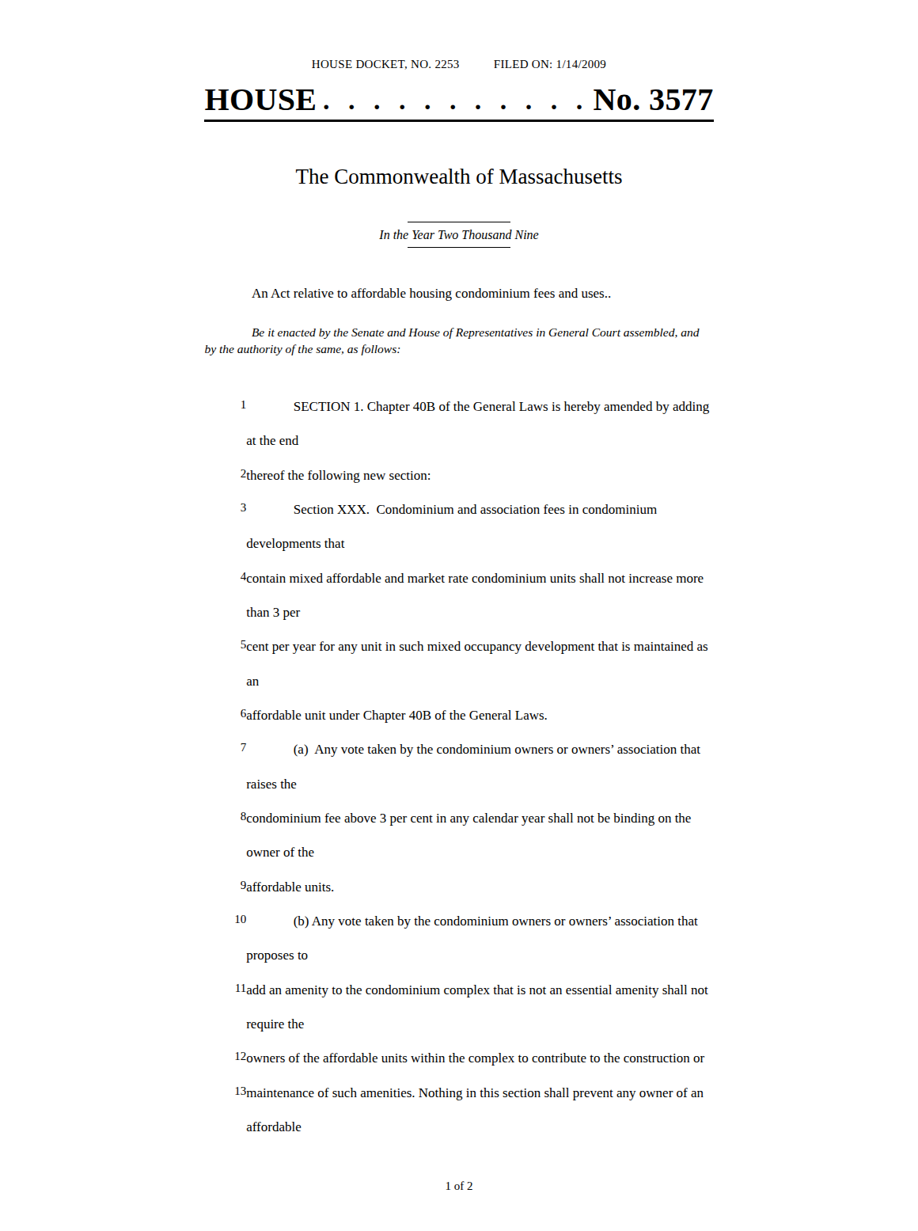HOUSE DOCKET, NO. 2253 FILED ON: 1/14/2009
HOUSE . . . . . . . . . . . . . . . . No. 3577
The Commonwealth of Massachusetts
In the Year Two Thousand Nine
An Act relative to affordable housing condominium fees and uses..
Be it enacted by the Senate and House of Representatives in General Court assembled, and by the authority of the same, as follows:
| 1 | SECTION 1. Chapter 40B of the General Laws is hereby amended by adding at the end |
| 2 | thereof the following new section: |
| 3 | Section XXX. Condominium and association fees in condominium developments that |
| 4 | contain mixed affordable and market rate condominium units shall not increase more than 3 per |
| 5 | cent per year for any unit in such mixed occupancy development that is maintained as an |
| 6 | affordable unit under Chapter 40B of the General Laws. |
| 7 | (a) Any vote taken by the condominium owners or owners’ association that raises the |
| 8 | condominium fee above 3 per cent in any calendar year shall not be binding on the owner of the |
| 9 | affordable units. |
| 10 | (b) Any vote taken by the condominium owners or owners’ association that proposes to |
| 11 | add an amenity to the condominium complex that is not an essential amenity shall not require the |
| 12 | owners of the affordable units within the complex to contribute to the construction or |
| 13 | maintenance of such amenities. Nothing in this section shall prevent any owner of an affordable |
1 of 2